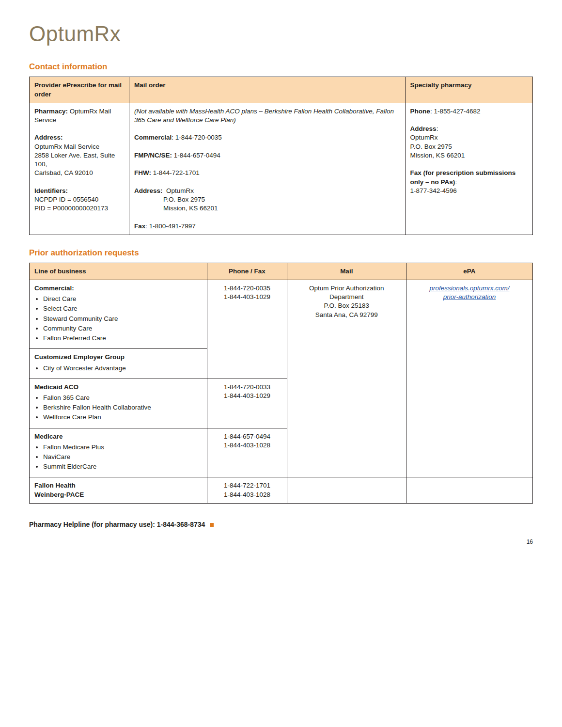OptumRx
Contact information
| Provider ePrescribe for mail order | Mail order | Specialty pharmacy |
| --- | --- | --- |
| Pharmacy: OptumRx Mail Service Address: OptumRx Mail Service 2858 Loker Ave. East, Suite 100, Carlsbad, CA 92010 Identifiers: NCPDP ID = 0556540 PID = P00000000020173 | (Not available with MassHealth ACO plans – Berkshire Fallon Health Collaborative, Fallon 365 Care and Wellforce Care Plan) Commercial : 1-844-720-0035 FMP/NC/SE: 1-844-657-0494 FHW: 1-844-722-1701 Address: OptumRx P.O. Box 2975 Mission, KS 66201 Fax : 1-800-491-7997 | Phone : 1-855-427-4682 Address : OptumRx P.O. Box 2975 Mission, KS 66201 Fax (for prescription submissions only – no PAs) : 1-877-342-4596 |
Prior authorization requests
| Line of business | Phone / Fax | Mail | ePA |
| --- | --- | --- | --- |
| Commercial: Direct Care Select Care Steward Community Care Community Care Fallon Preferred Care | 1-844-720-0035 1-844-403-1029 | Optum Prior Authorization Department P.O. Box 25183 Santa Ana, CA 92799 | professionals.optumrx.com/ prior-authorization |
| Customized Employer Group City of Worcester Advantage |
| Medicaid ACO Fallon 365 Care Berkshire Fallon Health Collaborative Wellforce Care Plan | 1-844-720-0033 1-844-403-1029 |
| Medicare Fallon Medicare Plus NaviCare Summit ElderCare | 1-844-657-0494 1-844-403-1028 |
| Fallon Health Weinberg-PACE | 1-844-722-1701 1-844-403-1028 | | |
Pharmacy Helpline (for pharmacy use): 1-844-368-8734
16